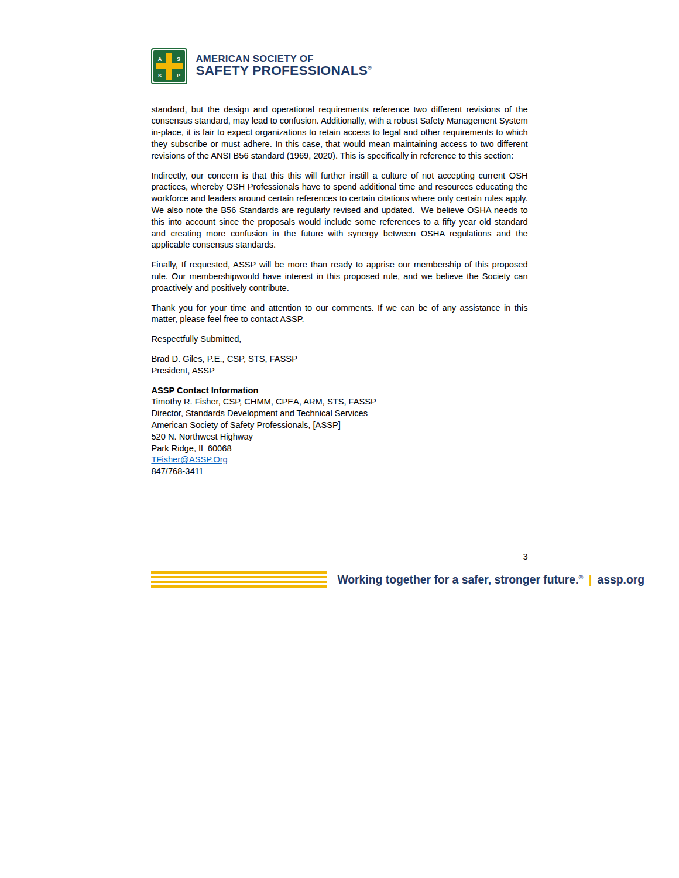A S S P
AMERICAN SOCIETY OF
SAFETY PROFESSIONALS®
standard, but the design and operational requirements reference two different revisions of the consensus standard, may lead to confusion. Additionally, with a robust Safety Management System in-place, it is fair to expect organizations to retain access to legal and other requirements to which they subscribe or must adhere. In this case, that would mean maintaining access to two different revisions of the ANSI B56 standard (1969, 2020). This is specifically in reference to this section:
Indirectly, our concern is that this this will further instill a culture of not accepting current OSH practices, whereby OSH Professionals have to spend additional time and resources educating the workforce and leaders around certain references to certain citations where only certain rules apply. We also note the B56 Standards are regularly revised and updated. We believe OSHA needs to this into account since the proposals would include some references to a fifty year old standard and creating more confusion in the future with synergy between OSHA regulations and the applicable consensus standards.
Finally, If requested, ASSP will be more than ready to apprise our membership of this proposed rule. Our membershipwould have interest in this proposed rule, and we believe the Society can proactively and positively contribute.
Thank you for your time and attention to our comments. If we can be of any assistance in this matter, please feel free to contact ASSP.
Respectfully Submitted,
Brad D. Giles, P.E., CSP, STS, FASSP
President, ASSP
ASSP Contact Information
Timothy R. Fisher, CSP, CHMM, CPEA, ARM, STS, FASSP
Director, Standards Development and Technical Services
American Society of Safety Professionals, [ASSP]
520 N. Northwest Highway
Park Ridge, IL 60068
TFisher@ASSP.Org
847/768-3411
3
Working together for a safer, stronger future.® | assp.org